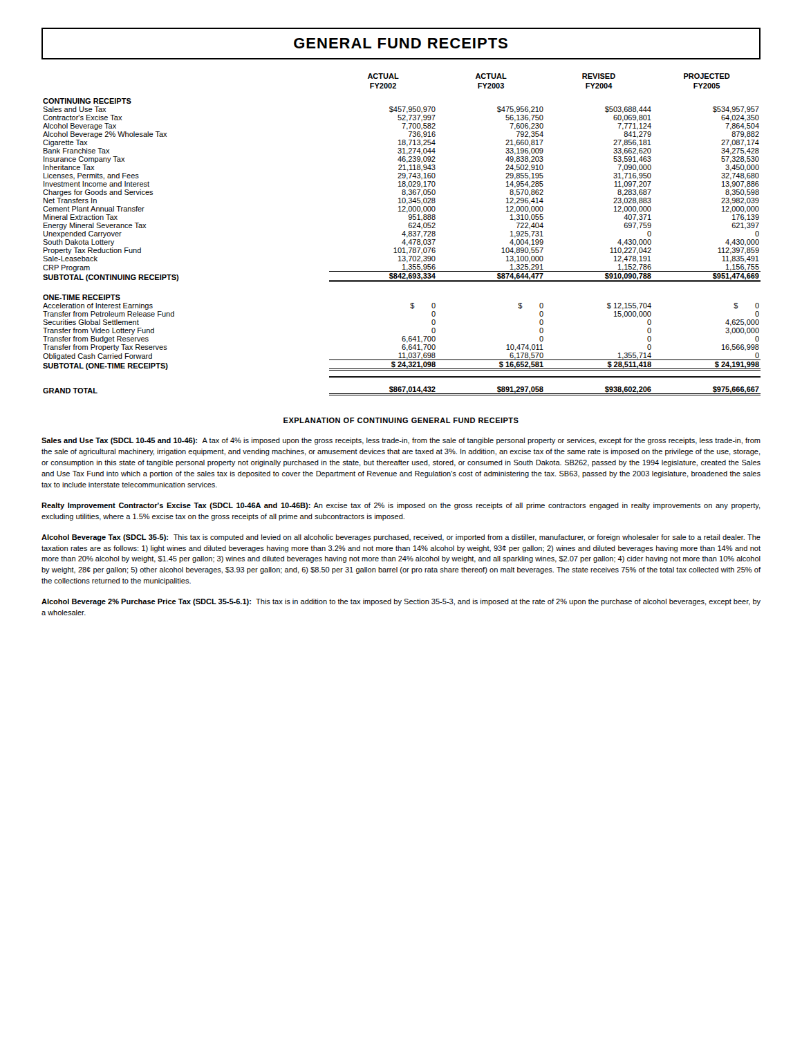GENERAL FUND RECEIPTS
| | ACTUAL | ACTUAL | REVISED | PROJECTED |
| --- | --- | --- | --- | --- |
| | FY2002 | FY2003 | FY2004 | FY2005 |
| CONTINUING RECEIPTS | | | | |
| Sales and Use Tax | $457,950,970 | $475,956,210 | $503,688,444 | $534,957,957 |
| Contractor's Excise Tax | 52,737,997 | 56,136,750 | 60,069,801 | 64,024,350 |
| Alcohol Beverage Tax | 7,700,582 | 7,606,230 | 7,771,124 | 7,864,504 |
| Alcohol Beverage 2% Wholesale Tax | 736,916 | 792,354 | 841,279 | 879,882 |
| Cigarette Tax | 18,713,254 | 21,660,817 | 27,856,181 | 27,087,174 |
| Bank Franchise Tax | 31,274,044 | 33,196,009 | 33,662,620 | 34,275,428 |
| Insurance Company Tax | 46,239,092 | 49,838,203 | 53,591,463 | 57,328,530 |
| Inheritance Tax | 21,118,943 | 24,502,910 | 7,090,000 | 3,450,000 |
| Licenses, Permits, and Fees | 29,743,160 | 29,855,195 | 31,716,950 | 32,748,680 |
| Investment Income and Interest | 18,029,170 | 14,954,285 | 11,097,207 | 13,907,886 |
| Charges for Goods and Services | 8,367,050 | 8,570,862 | 8,283,687 | 8,350,598 |
| Net Transfers In | 10,345,028 | 12,296,414 | 23,028,883 | 23,982,039 |
| Cement Plant Annual Transfer | 12,000,000 | 12,000,000 | 12,000,000 | 12,000,000 |
| Mineral Extraction Tax | 951,888 | 1,310,055 | 407,371 | 176,139 |
| Energy Mineral Severance Tax | 624,052 | 722,404 | 697,759 | 621,397 |
| Unexpended Carryover | 4,837,728 | 1,925,731 | 0 | 0 |
| South Dakota Lottery | 4,478,037 | 4,004,199 | 4,430,000 | 4,430,000 |
| Property Tax Reduction Fund | 101,787,076 | 104,890,557 | 110,227,042 | 112,397,859 |
| Sale-Leaseback | 13,702,390 | 13,100,000 | 12,478,191 | 11,835,491 |
| CRP Program | 1,355,956 | 1,325,291 | 1,152,786 | 1,156,755 |
| SUBTOTAL (CONTINUING RECEIPTS) | $842,693,334 | $874,644,477 | $910,090,788 | $951,474,669 |
| ONE-TIME RECEIPTS | | | | |
| Acceleration of Interest Earnings | $ 0 | $ 0 | $ 12,155,704 | $ 0 |
| Transfer from Petroleum Release Fund | 0 | 0 | 15,000,000 | 0 |
| Securities Global Settlement | 0 | 0 | 0 | 4,625,000 |
| Transfer from Video Lottery Fund | 0 | 0 | 0 | 3,000,000 |
| Transfer from Budget Reserves | 6,641,700 | 0 | 0 | 0 |
| Transfer from Property Tax Reserves | 6,641,700 | 10,474,011 | 0 | 16,566,998 |
| Obligated Cash Carried Forward | 11,037,698 | 6,178,570 | 1,355,714 | 0 |
| SUBTOTAL (ONE-TIME RECEIPTS) | $ 24,321,098 | $ 16,652,581 | $ 28,511,418 | $ 24,191,998 |
| GRAND TOTAL | $867,014,432 | $891,297,058 | $938,602,206 | $975,666,667 |
EXPLANATION OF CONTINUING GENERAL FUND RECEIPTS
Sales and Use Tax (SDCL 10-45 and 10-46): A tax of 4% is imposed upon the gross receipts, less trade-in, from the sale of tangible personal property or services, except for the gross receipts, less trade-in, from the sale of agricultural machinery, irrigation equipment, and vending machines, or amusement devices that are taxed at 3%. In addition, an excise tax of the same rate is imposed on the privilege of the use, storage, or consumption in this state of tangible personal property not originally purchased in the state, but thereafter used, stored, or consumed in South Dakota. SB262, passed by the 1994 legislature, created the Sales and Use Tax Fund into which a portion of the sales tax is deposited to cover the Department of Revenue and Regulation's cost of administering the tax. SB63, passed by the 2003 legislature, broadened the sales tax to include interstate telecommunication services.
Realty Improvement Contractor's Excise Tax (SDCL 10-46A and 10-46B): An excise tax of 2% is imposed on the gross receipts of all prime contractors engaged in realty improvements on any property, excluding utilities, where a 1.5% excise tax on the gross receipts of all prime and subcontractors is imposed.
Alcohol Beverage Tax (SDCL 35-5): This tax is computed and levied on all alcoholic beverages purchased, received, or imported from a distiller, manufacturer, or foreign wholesaler for sale to a retail dealer. The taxation rates are as follows: 1) light wines and diluted beverages having more than 3.2% and not more than 14% alcohol by weight, 93¢ per gallon; 2) wines and diluted beverages having more than 14% and not more than 20% alcohol by weight, $1.45 per gallon; 3) wines and diluted beverages having not more than 24% alcohol by weight, and all sparkling wines, $2.07 per gallon; 4) cider having not more than 10% alcohol by weight, 28¢ per gallon; 5) other alcohol beverages, $3.93 per gallon; and, 6) $8.50 per 31 gallon barrel (or pro rata share thereof) on malt beverages. The state receives 75% of the total tax collected with 25% of the collections returned to the municipalities.
Alcohol Beverage 2% Purchase Price Tax (SDCL 35-5-6.1): This tax is in addition to the tax imposed by Section 35-5-3, and is imposed at the rate of 2% upon the purchase of alcohol beverages, except beer, by a wholesaler.